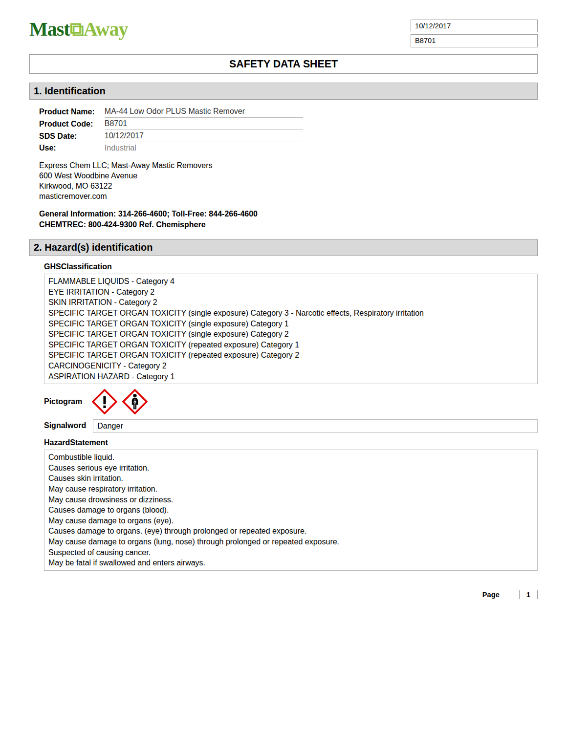Mast⧉Away
10/12/2017
B8701
SAFETY DATA SHEET
1. Identification
| Product Name: | MA-44 Low Odor PLUS Mastic Remover |
| Product Code: | B8701 |
| SDS Date: | 10/12/2017 |
| Use: | Industrial |
Express Chem LLC; Mast-Away Mastic Removers
600 West Woodbine Avenue
Kirkwood, MO 63122
masticremover.com
General Information: 314-266-4600; Toll-Free: 844-266-4600
CHEMTREC: 800-424-9300 Ref. Chemisphere
2. Hazard(s) identification
GHSClassification
FLAMMABLE LIQUIDS - Category 4
EYE IRRITATION - Category 2
SKIN IRRITATION - Category 2
SPECIFIC TARGET ORGAN TOXICITY (single exposure) Category 3 - Narcotic effects, Respiratory irritation
SPECIFIC TARGET ORGAN TOXICITY (single exposure) Category 1
SPECIFIC TARGET ORGAN TOXICITY (single exposure) Category 2
SPECIFIC TARGET ORGAN TOXICITY (repeated exposure) Category 1
SPECIFIC TARGET ORGAN TOXICITY (repeated exposure) Category 2
CARCINOGENICITY - Category 2
ASPIRATION HAZARD - Category 1
Pictogram
Signalword
Danger
HazardStatement
Combustible liquid.
Causes serious eye irritation.
Causes skin irritation.
May cause respiratory irritation.
May cause drowsiness or dizziness.
Causes damage to organs (blood).
May cause damage to organs (eye).
Causes damage to organs. (eye) through prolonged or repeated exposure.
May cause damage to organs (lung, nose) through prolonged or repeated exposure.
Suspected of causing cancer.
May be fatal if swallowed and enters airways.
Page 1